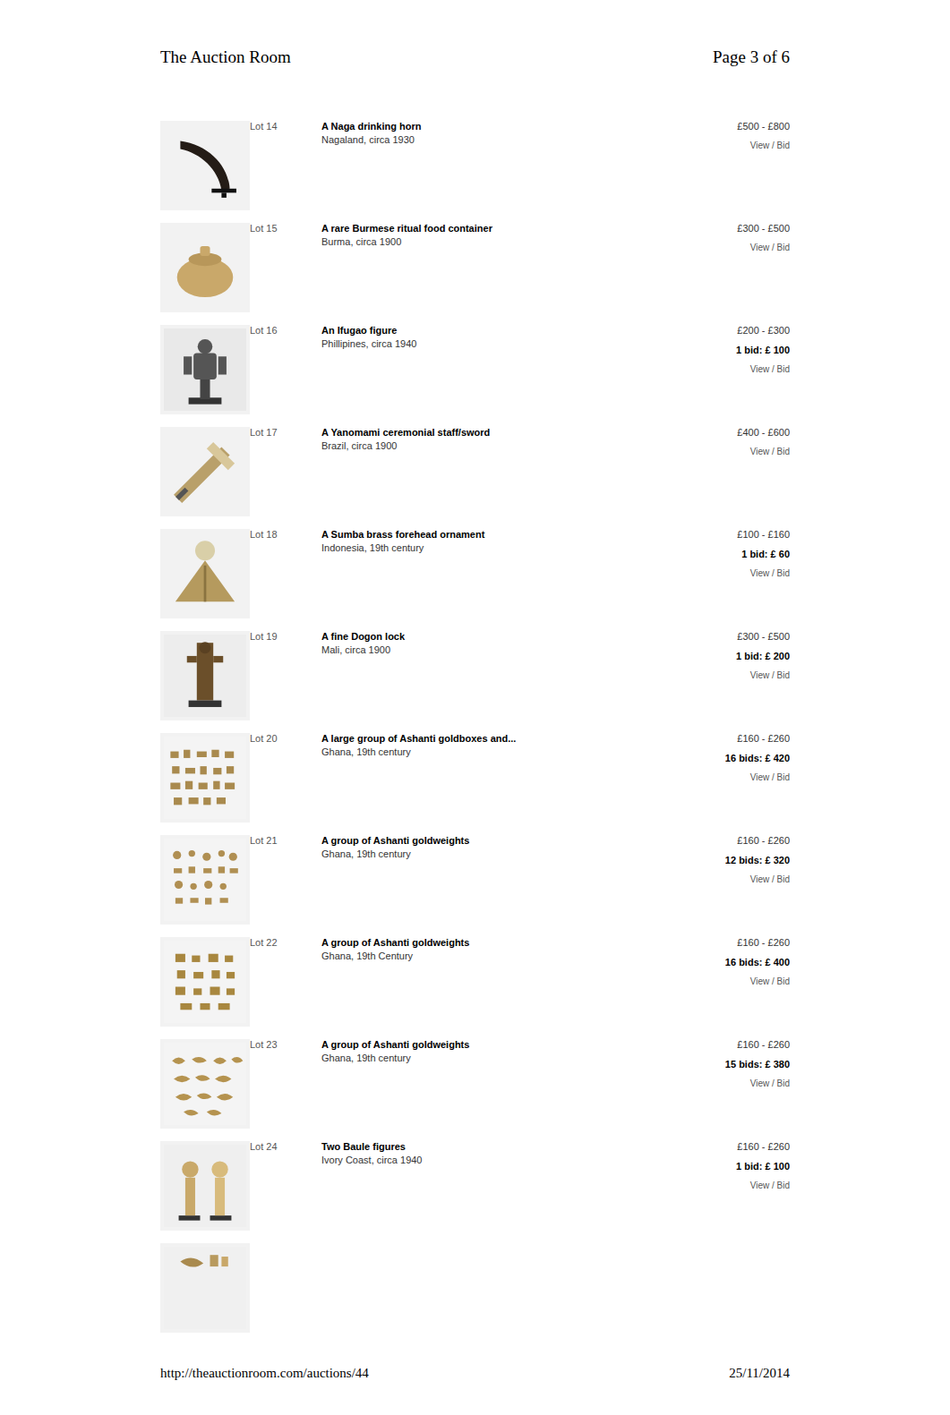The Auction Room
Page 3 of 6
| | Lot 14 | A Naga drinking horn Nagaland, circa 1930 | £500 - £800 View / Bid |
| | Lot 15 | A rare Burmese ritual food container Burma, circa 1900 | £300 - £500 View / Bid |
| | Lot 16 | An Ifugao figure Phillipines, circa 1940 | £200 - £300 1 bid: £ 100 View / Bid |
| | Lot 17 | A Yanomami ceremonial staff/sword Brazil, circa 1900 | £400 - £600 View / Bid |
| | Lot 18 | A Sumba brass forehead ornament Indonesia, 19th century | £100 - £160 1 bid: £ 60 View / Bid |
| | Lot 19 | A fine Dogon lock Mali, circa 1900 | £300 - £500 1 bid: £ 200 View / Bid |
| | Lot 20 | A large group of Ashanti goldboxes and... Ghana, 19th century | £160 - £260 16 bids: £ 420 View / Bid |
| | Lot 21 | A group of Ashanti goldweights Ghana, 19th century | £160 - £260 12 bids: £ 320 View / Bid |
| | Lot 22 | A group of Ashanti goldweights Ghana, 19th Century | £160 - £260 16 bids: £ 400 View / Bid |
| | Lot 23 | A group of Ashanti goldweights Ghana, 19th century | £160 - £260 15 bids: £ 380 View / Bid |
| | Lot 24 | Two Baule figures Ivory Coast, circa 1940 | £160 - £260 1 bid: £ 100 View / Bid |
http://theauctionroom.com/auctions/44
25/11/2014